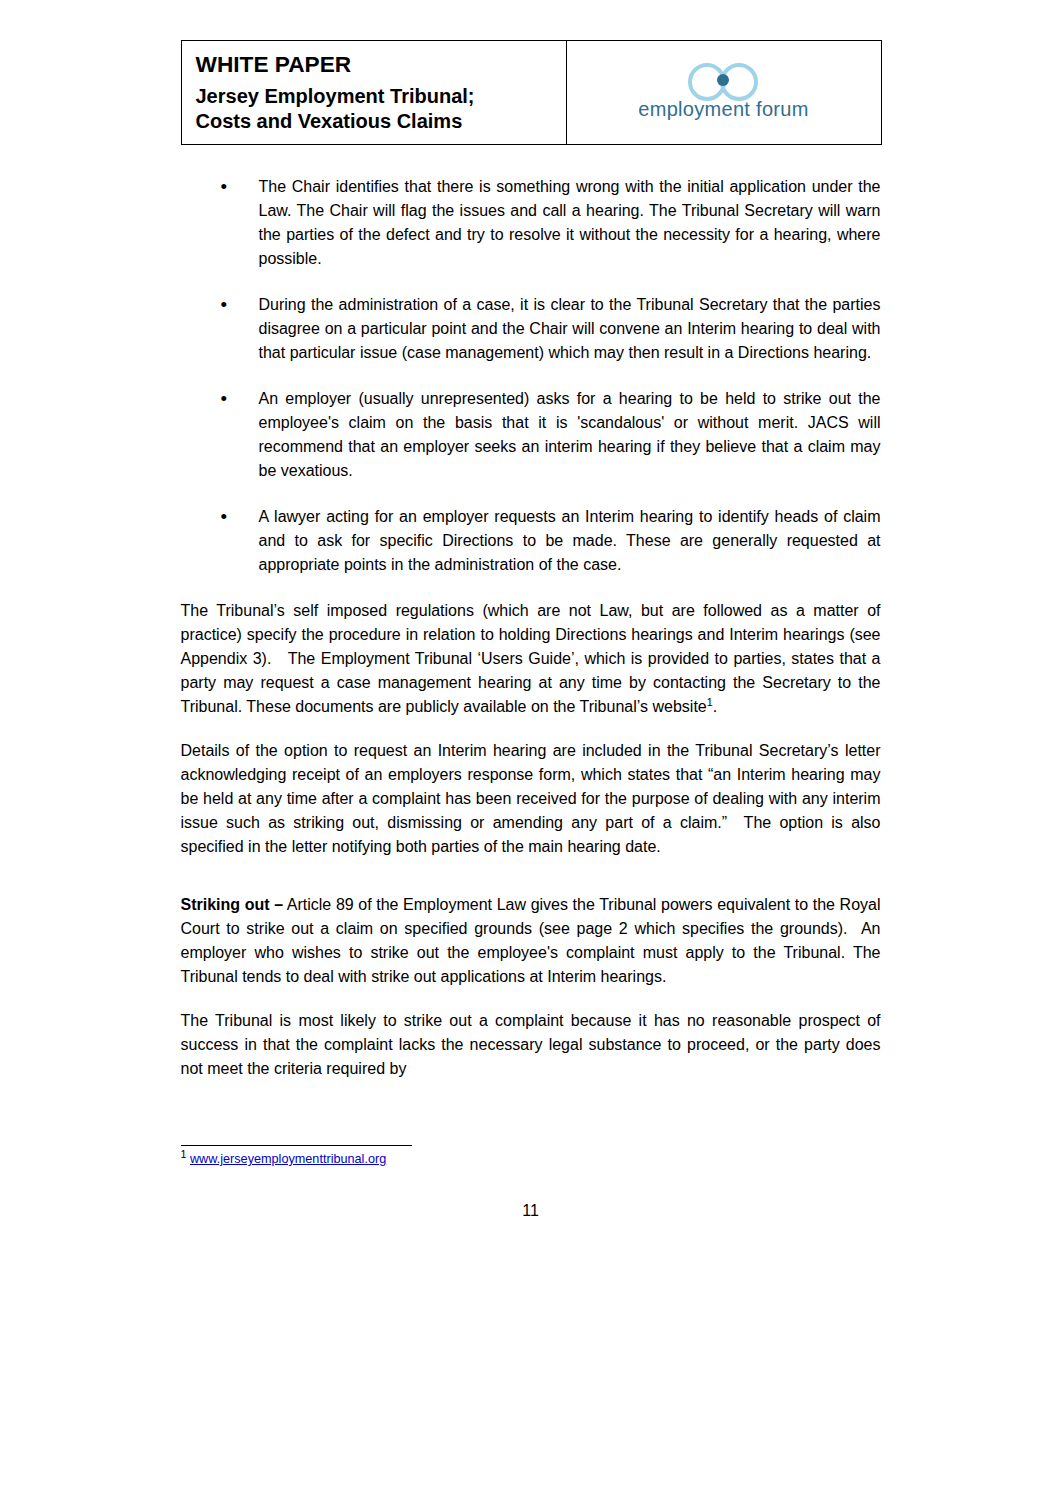WHITE PAPER
Jersey Employment Tribunal;
Costs and Vexatious Claims
employment forum
The Chair identifies that there is something wrong with the initial application under the Law. The Chair will flag the issues and call a hearing. The Tribunal Secretary will warn the parties of the defect and try to resolve it without the necessity for a hearing, where possible.
During the administration of a case, it is clear to the Tribunal Secretary that the parties disagree on a particular point and the Chair will convene an Interim hearing to deal with that particular issue (case management) which may then result in a Directions hearing.
An employer (usually unrepresented) asks for a hearing to be held to strike out the employee's claim on the basis that it is 'scandalous' or without merit. JACS will recommend that an employer seeks an interim hearing if they believe that a claim may be vexatious.
A lawyer acting for an employer requests an Interim hearing to identify heads of claim and to ask for specific Directions to be made. These are generally requested at appropriate points in the administration of the case.
The Tribunal’s self imposed regulations (which are not Law, but are followed as a matter of practice) specify the procedure in relation to holding Directions hearings and Interim hearings (see Appendix 3). The Employment Tribunal ‘Users Guide’, which is provided to parties, states that a party may request a case management hearing at any time by contacting the Secretary to the Tribunal. These documents are publicly available on the Tribunal’s website1.
Details of the option to request an Interim hearing are included in the Tribunal Secretary’s letter acknowledging receipt of an employers response form, which states that “an Interim hearing may be held at any time after a complaint has been received for the purpose of dealing with any interim issue such as striking out, dismissing or amending any part of a claim.” The option is also specified in the letter notifying both parties of the main hearing date.
Striking out – Article 89 of the Employment Law gives the Tribunal powers equivalent to the Royal Court to strike out a claim on specified grounds (see page 2 which specifies the grounds). An employer who wishes to strike out the employee's complaint must apply to the Tribunal. The Tribunal tends to deal with strike out applications at Interim hearings.
The Tribunal is most likely to strike out a complaint because it has no reasonable prospect of success in that the complaint lacks the necessary legal substance to proceed, or the party does not meet the criteria required by
1 www.jerseyemploymenttribunal.org
11